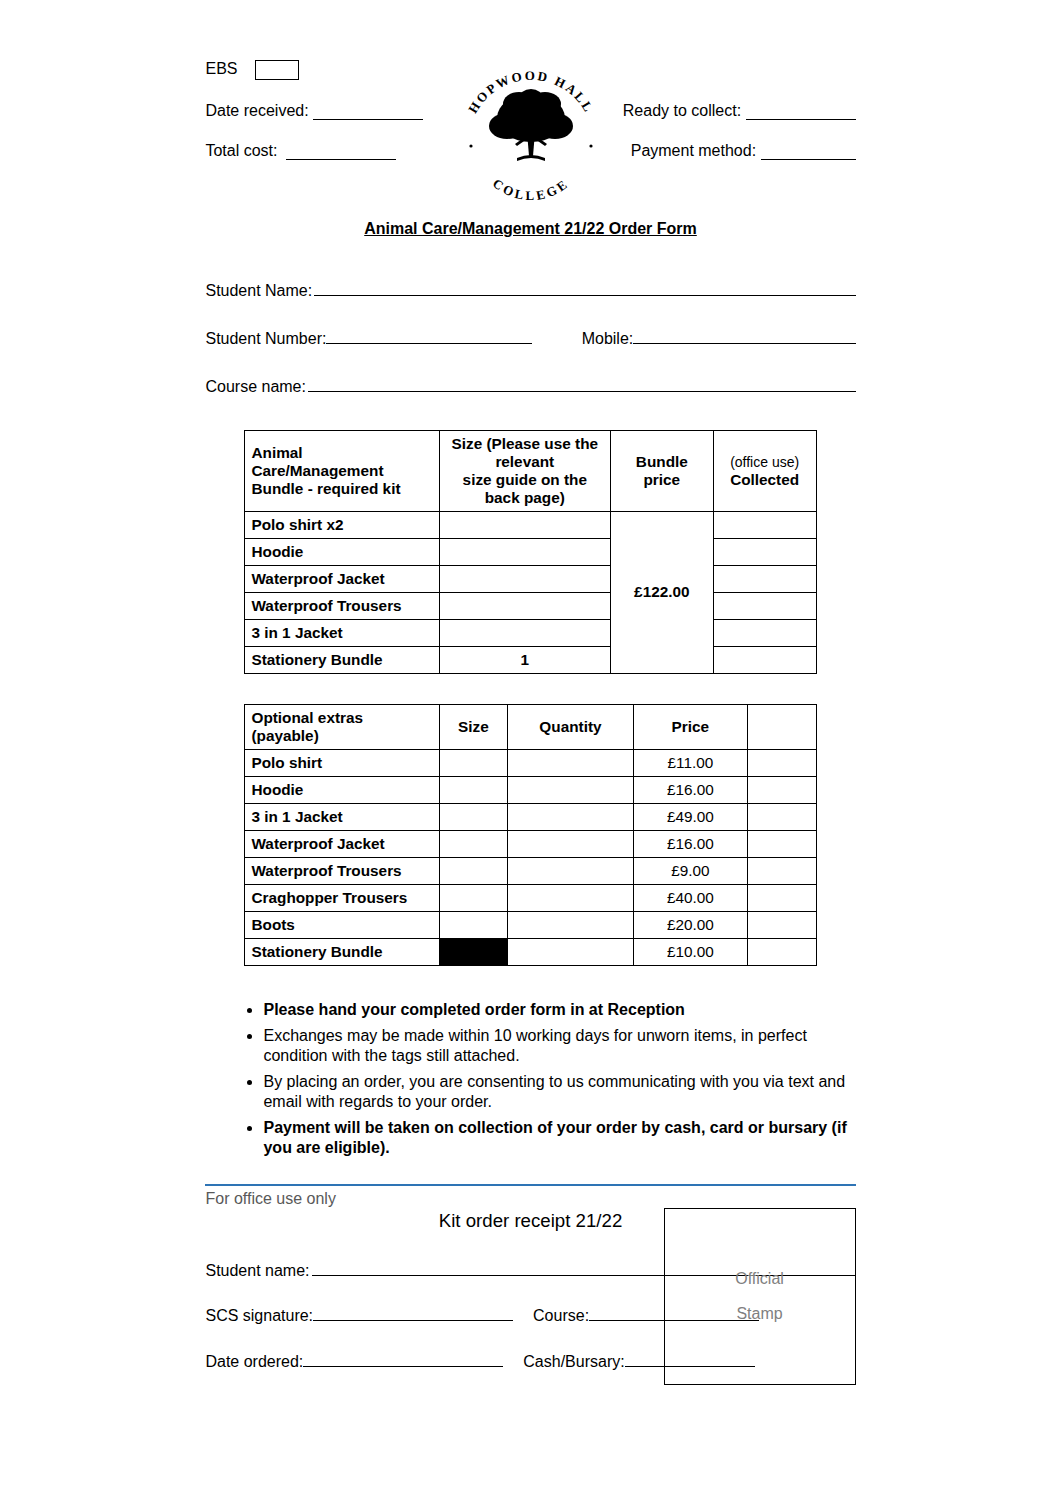HOPWOOD HALL COLLEGE
EBS
Date received:
Ready to collect:
Total cost:
Payment method:
Animal Care/Management 21/22 Order Form
Student Name:
Student Number: Mobile:
Course name:
| Animal Care/Management Bundle - required kit | Size (Please use the relevant size guide on the back page) | Bundle price | (office use) Collected |
| --- | --- | --- | --- |
| Polo shirt x2 | | £122.00 | |
| Hoodie | | |
| Waterproof Jacket | | |
| Waterproof Trousers | | |
| 3 in 1 Jacket | | |
| Stationery Bundle | 1 | |
| Optional extras (payable) | Size | Quantity | Price | |
| --- | --- | --- | --- | --- |
| Polo shirt | | | £11.00 | |
| Hoodie | | | £16.00 | |
| 3 in 1 Jacket | | | £49.00 | |
| Waterproof Jacket | | | £16.00 | |
| Waterproof Trousers | | | £9.00 | |
| Craghopper Trousers | | | £40.00 | |
| Boots | | | £20.00 | |
| Stationery Bundle | | | £10.00 | |
Please hand your completed order form in at Reception
Exchanges may be made within 10 working days for unworn items, in perfect condition with the tags still attached.
By placing an order, you are consenting to us communicating with you via text and email with regards to your order.
Payment will be taken on collection of your order by cash, card or bursary (if you are eligible).
For office use only
Kit order receipt 21/22
Official
Stamp
Student name:
SCS signature: Course:
Date ordered: Cash/Bursary: